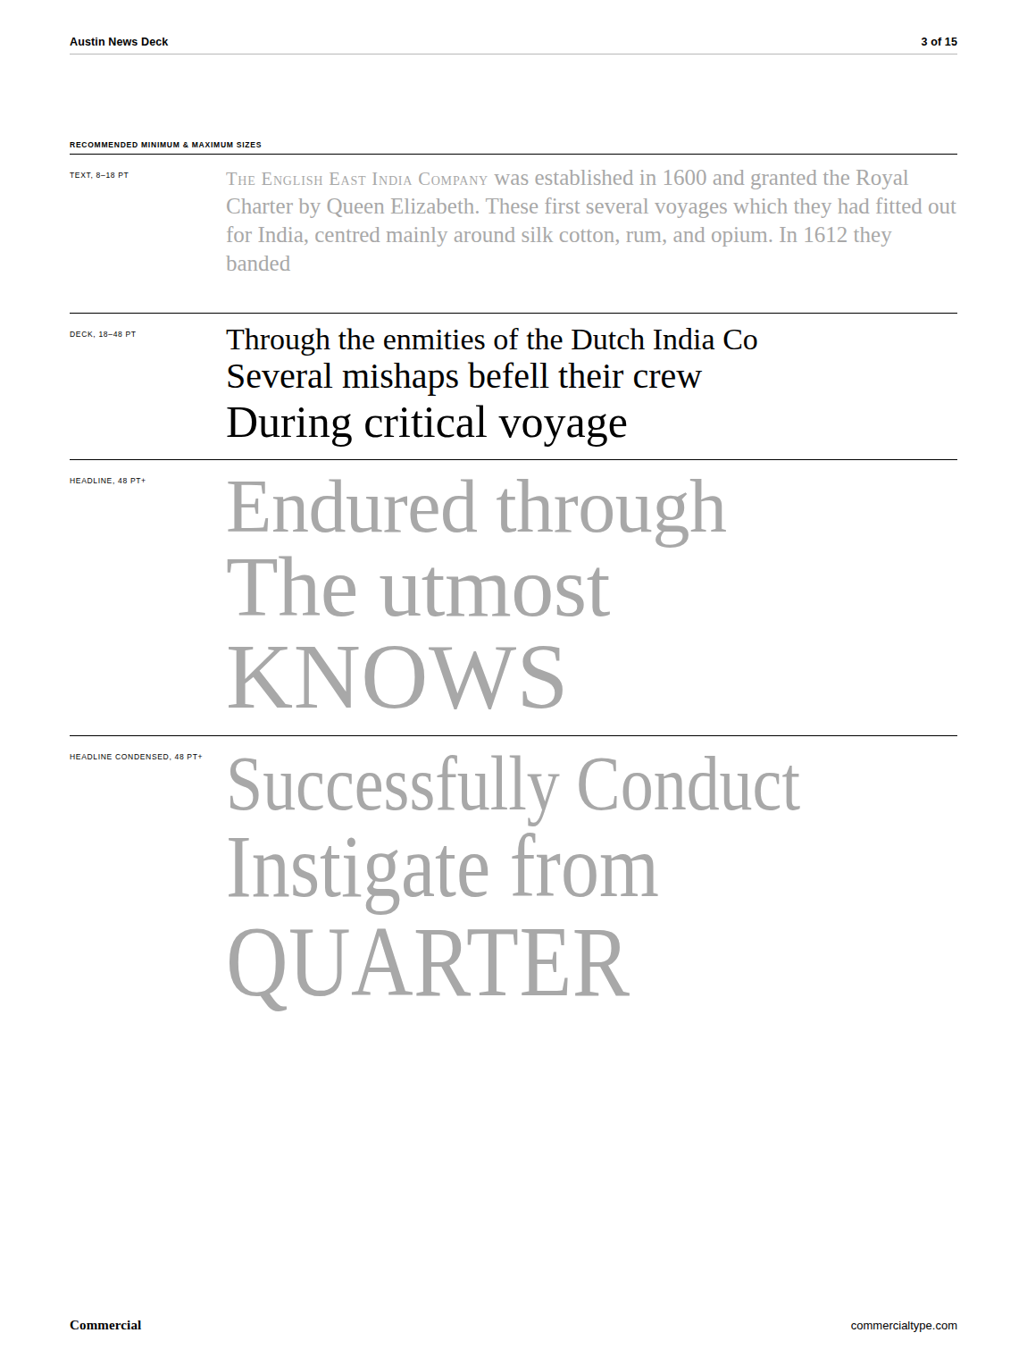Austin News Deck
3 of 15
Recommended Minimum & Maximum Sizes
Text, 8–18 pt
The English East India Company was established in 1600 and granted the Royal Charter by Queen Elizabeth. These first several voyages which they had fitted out for India, centred mainly around silk cotton, rum, and opium. In 1612 they banded
Deck, 18–48 pt
Through the enmities of the Dutch India Co
Several mishaps befell their crew
During critical voyage
Headline, 48 pt+
Endured through
The utmost
KNOWS
Headline Condensed, 48 pt+
Successfully Conduct
Instigate from
QUARTER
Commercial
commercialtype.com